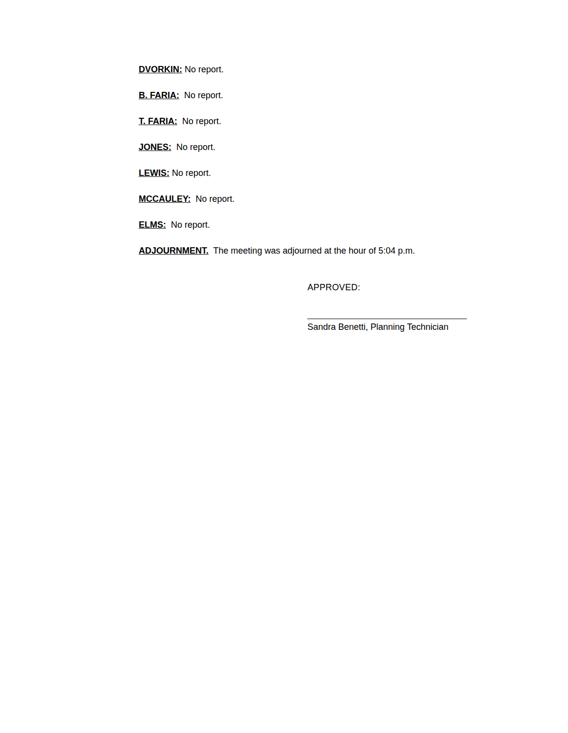DVORKIN: No report.
B. FARIA: No report.
T. FARIA: No report.
JONES: No report.
LEWIS: No report.
MCCAULEY: No report.
ELMS: No report.
ADJOURNMENT. The meeting was adjourned at the hour of 5:04 p.m.
APPROVED:
Sandra Benetti, Planning Technician